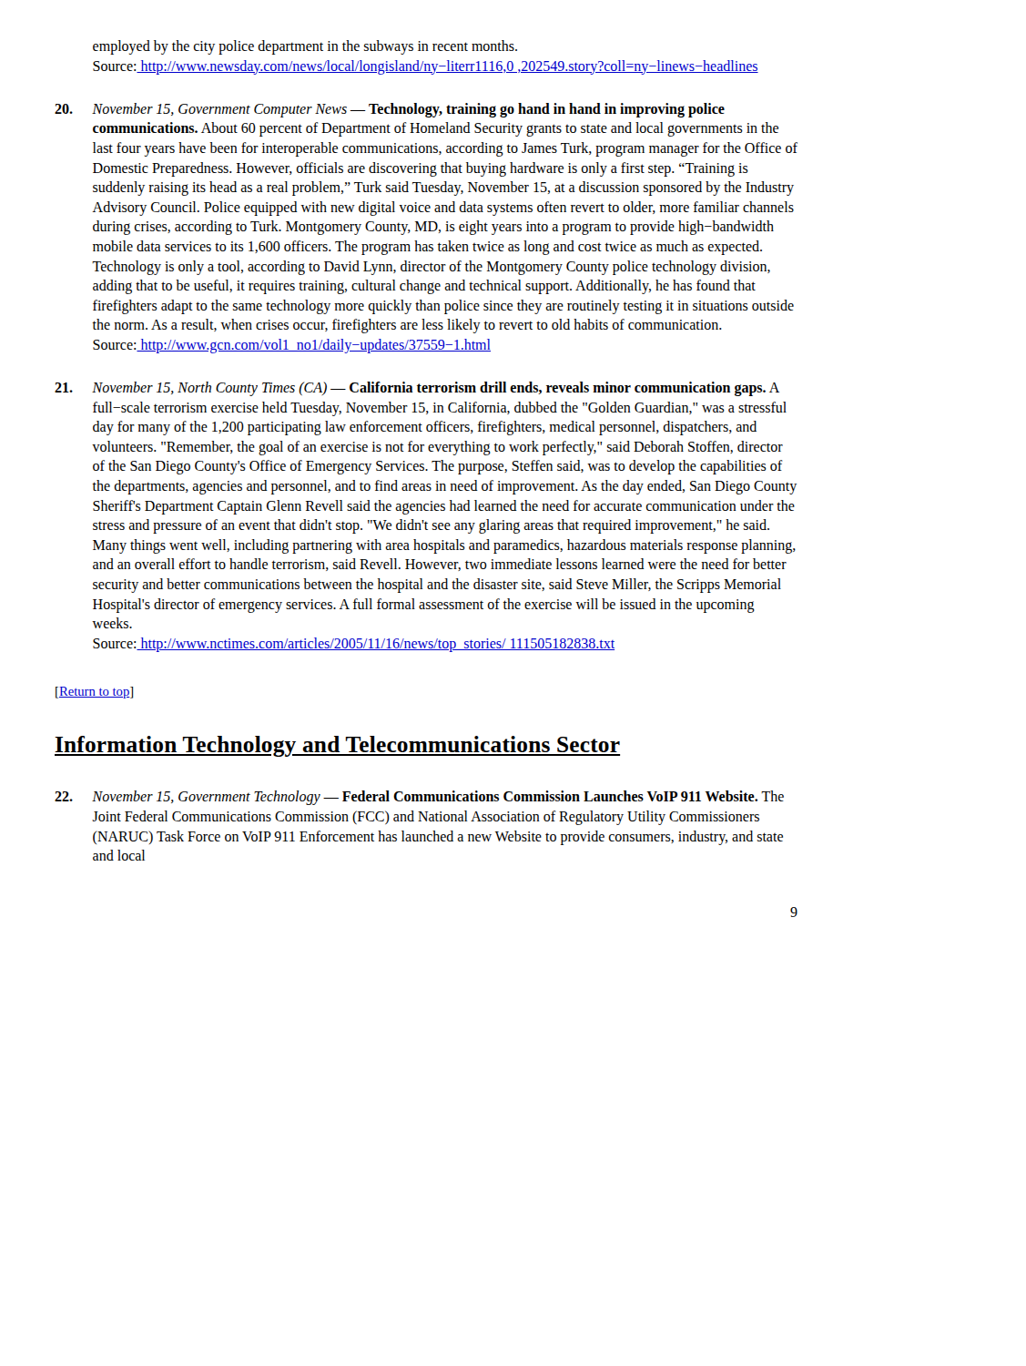employed by the city police department in the subways in recent months.
Source: http://www.newsday.com/news/local/longisland/ny−literr1116,0 ,202549.story?coll=ny−linews−headlines
20.
November 15, Government Computer News — Technology, training go hand in hand in improving police communications. About 60 percent of Department of Homeland Security grants to state and local governments in the last four years have been for interoperable communications, according to James Turk, program manager for the Office of Domestic Preparedness. However, officials are discovering that buying hardware is only a first step. “Training is suddenly raising its head as a real problem,” Turk said Tuesday, November 15, at a discussion sponsored by the Industry Advisory Council. Police equipped with new digital voice and data systems often revert to older, more familiar channels during crises, according to Turk. Montgomery County, MD, is eight years into a program to provide high−bandwidth mobile data services to its 1,600 officers. The program has taken twice as long and cost twice as much as expected. Technology is only a tool, according to David Lynn, director of the Montgomery County police technology division, adding that to be useful, it requires training, cultural change and technical support. Additionally, he has found that firefighters adapt to the same technology more quickly than police since they are routinely testing it in situations outside the norm. As a result, when crises occur, firefighters are less likely to revert to old habits of communication.
Source: http://www.gcn.com/vol1_no1/daily−updates/37559−1.html
21.
November 15, North County Times (CA) — California terrorism drill ends, reveals minor communication gaps. A full−scale terrorism exercise held Tuesday, November 15, in California, dubbed the "Golden Guardian," was a stressful day for many of the 1,200 participating law enforcement officers, firefighters, medical personnel, dispatchers, and volunteers. "Remember, the goal of an exercise is not for everything to work perfectly," said Deborah Stoffen, director of the San Diego County's Office of Emergency Services. The purpose, Steffen said, was to develop the capabilities of the departments, agencies and personnel, and to find areas in need of improvement. As the day ended, San Diego County Sheriff's Department Captain Glenn Revell said the agencies had learned the need for accurate communication under the stress and pressure of an event that didn't stop. "We didn't see any glaring areas that required improvement," he said. Many things went well, including partnering with area hospitals and paramedics, hazardous materials response planning, and an overall effort to handle terrorism, said Revell. However, two immediate lessons learned were the need for better security and better communications between the hospital and the disaster site, said Steve Miller, the Scripps Memorial Hospital's director of emergency services. A full formal assessment of the exercise will be issued in the upcoming weeks.
Source: http://www.nctimes.com/articles/2005/11/16/news/top_stories/ 111505182838.txt
[Return to top]
Information Technology and Telecommunications Sector
22.
November 15, Government Technology — Federal Communications Commission Launches VoIP 911 Website. The Joint Federal Communications Commission (FCC) and National Association of Regulatory Utility Commissioners (NARUC) Task Force on VoIP 911 Enforcement has launched a new Website to provide consumers, industry, and state and local
9